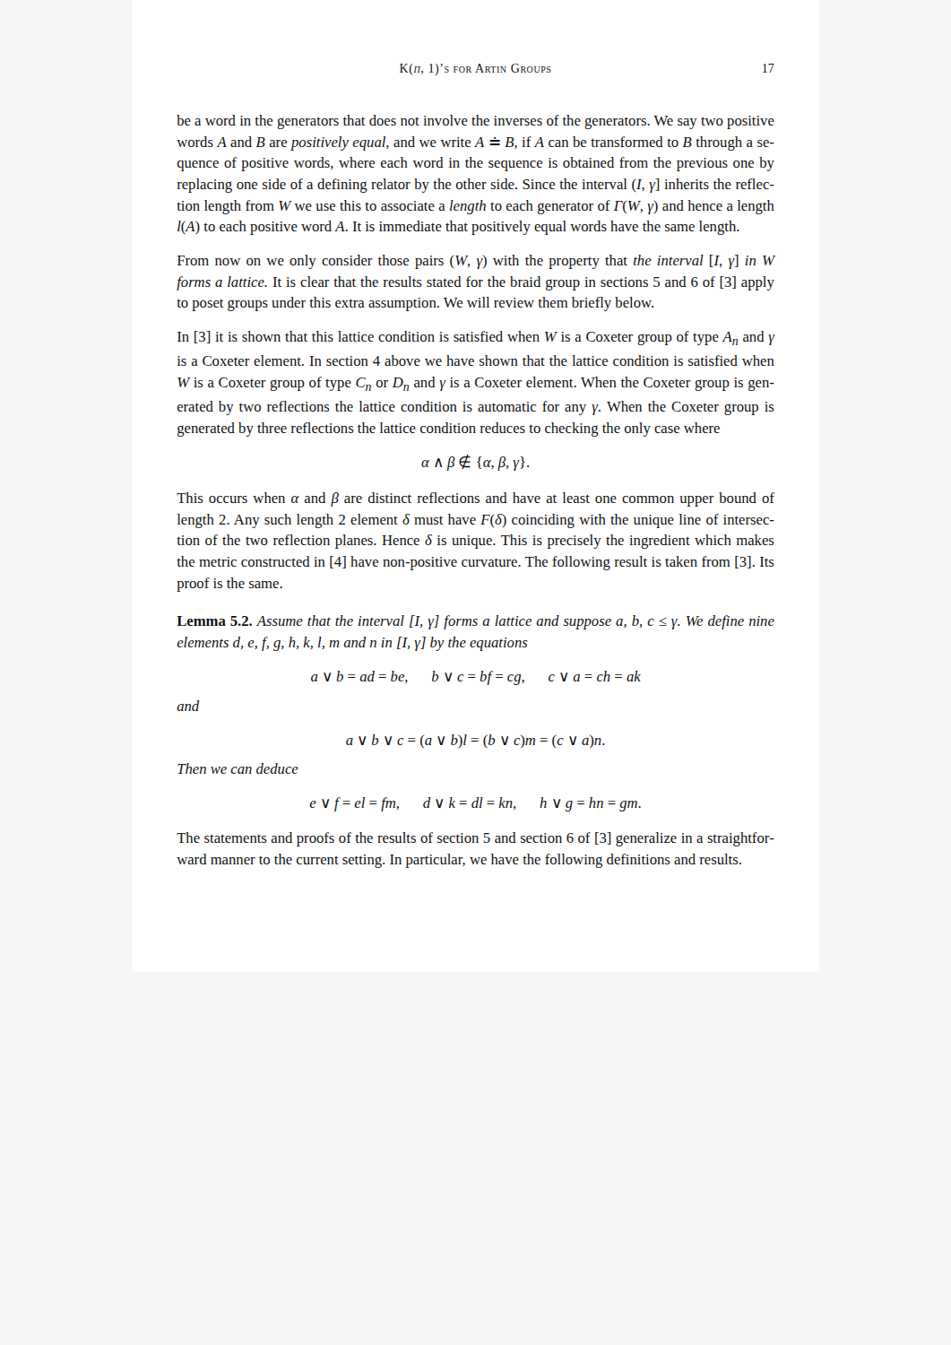K(π, 1)’s for Artin Groups 17
be a word in the generators that does not involve the inverses of the generators. We say two positive words A and B are positively equal, and we write A ≐ B, if A can be transformed to B through a sequence of positive words, where each word in the sequence is obtained from the previous one by replacing one side of a defining relator by the other side. Since the interval (I, γ] inherits the reflection length from W we use this to associate a length to each generator of Γ(W, γ) and hence a length l(A) to each positive word A. It is immediate that positively equal words have the same length.
From now on we only consider those pairs (W, γ) with the property that the interval [I, γ] in W forms a lattice. It is clear that the results stated for the braid group in sections 5 and 6 of [3] apply to poset groups under this extra assumption. We will review them briefly below.
In [3] it is shown that this lattice condition is satisfied when W is a Coxeter group of type An and γ is a Coxeter element. In section 4 above we have shown that the lattice condition is satisfied when W is a Coxeter group of type Cn or Dn and γ is a Coxeter element. When the Coxeter group is generated by two reflections the lattice condition is automatic for any γ. When the Coxeter group is generated by three reflections the lattice condition reduces to checking the only case where
α ∧ β ∉ {α, β, γ}.
This occurs when α and β are distinct reflections and have at least one common upper bound of length 2. Any such length 2 element δ must have F(δ) coinciding with the unique line of intersection of the two reflection planes. Hence δ is unique. This is precisely the ingredient which makes the metric constructed in [4] have non-positive curvature. The following result is taken from [3]. Its proof is the same.
Lemma 5.2. Assume that the interval [I, γ] forms a lattice and suppose a, b, c ≤ γ. We define nine elements d, e, f, g, h, k, l, m and n in [I, γ] by the equations
a ∨ b = ad = be, b ∨ c = bf = cg, c ∨ a = ch = ak
and
a ∨ b ∨ c = (a ∨ b)l = (b ∨ c)m = (c ∨ a)n.
Then we can deduce
e ∨ f = el = fm, d ∨ k = dl = kn, h ∨ g = hn = gm.
The statements and proofs of the results of section 5 and section 6 of [3] generalize in a straightforward manner to the current setting. In particular, we have the following definitions and results.